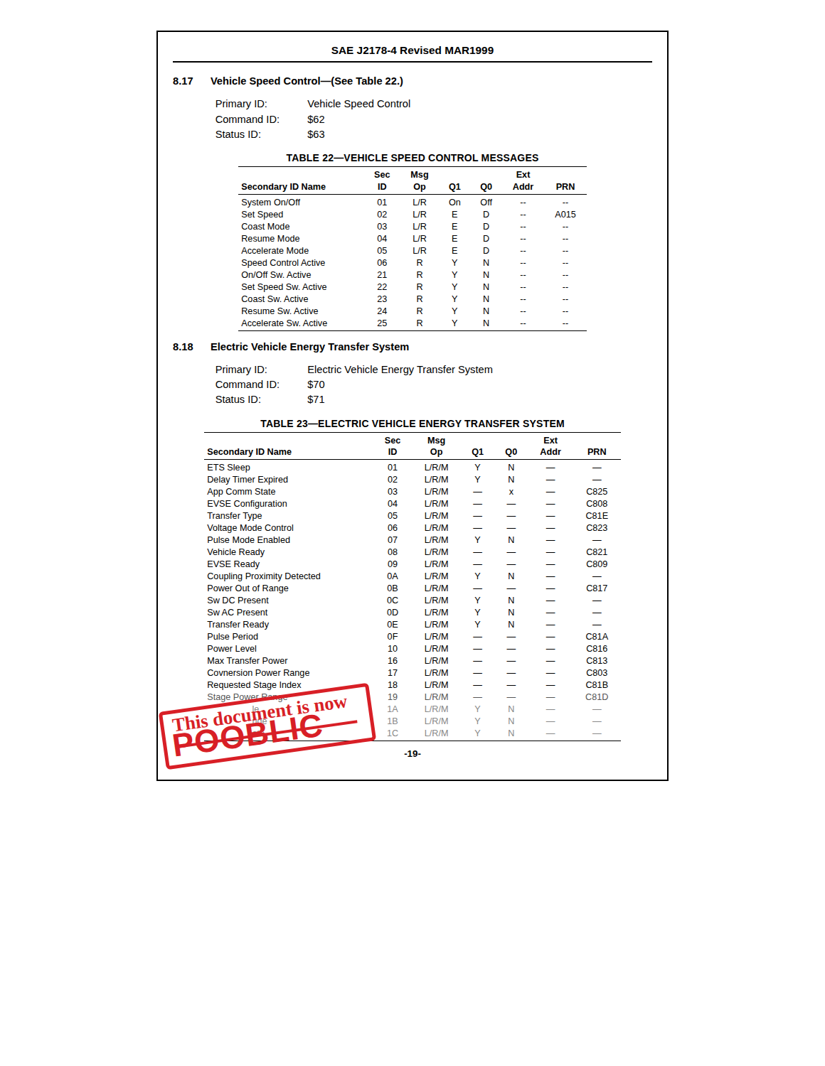SAE J2178-4 Revised MAR1999
8.17 Vehicle Speed Control—(See Table 22.)
Primary ID: Vehicle Speed Control
Command ID:$62
Status ID:$63
TABLE 22—VEHICLE SPEED CONTROL MESSAGES
| | Sec | Msg | | | Ext | |
| --- | --- | --- | --- | --- | --- | --- |
| Secondary ID Name | ID | Op | Q1 | Q0 | Addr | PRN |
| System On/Off | 01 | L/R | On | Off | -- | -- |
| Set Speed | 02 | L/R | E | D | -- | A015 |
| Coast Mode | 03 | L/R | E | D | -- | -- |
| Resume Mode | 04 | L/R | E | D | -- | -- |
| Accelerate Mode | 05 | L/R | E | D | -- | -- |
| Speed Control Active | 06 | R | Y | N | -- | -- |
| On/Off Sw. Active | 21 | R | Y | N | -- | -- |
| Set Speed Sw. Active | 22 | R | Y | N | -- | -- |
| Coast Sw. Active | 23 | R | Y | N | -- | -- |
| Resume Sw. Active | 24 | R | Y | N | -- | -- |
| Accelerate Sw. Active | 25 | R | Y | N | -- | -- |
8.18 Electric Vehicle Energy Transfer System
Primary ID: Electric Vehicle Energy Transfer System
Command ID:$70
Status ID:$71
TABLE 23—ELECTRIC VEHICLE ENERGY TRANSFER SYSTEM
| | Sec | Msg | | | Ext | |
| --- | --- | --- | --- | --- | --- | --- |
| Secondary ID Name | ID | Op | Q1 | Q0 | Addr | PRN |
| ETS Sleep | 01 | L/R/M | Y | N | — | — |
| Delay Timer Expired | 02 | L/R/M | Y | N | — | — |
| App Comm State | 03 | L/R/M | — | x | — | C825 |
| EVSE Configuration | 04 | L/R/M | — | — | — | C808 |
| Transfer Type | 05 | L/R/M | — | — | — | C81E |
| Voltage Mode Control | 06 | L/R/M | — | — | — | C823 |
| Pulse Mode Enabled | 07 | L/R/M | Y | N | — | — |
| Vehicle Ready | 08 | L/R/M | — | — | — | C821 |
| EVSE Ready | 09 | L/R/M | — | — | — | C809 |
| Coupling Proximity Detected | 0A | L/R/M | Y | N | — | — |
| Power Out of Range | 0B | L/R/M | — | — | — | C817 |
| Sw DC Present | 0C | L/R/M | Y | N | — | — |
| Sw AC Present | 0D | L/R/M | Y | N | — | — |
| Transfer Ready | 0E | L/R/M | Y | N | — | — |
| Pulse Period | 0F | L/R/M | — | — | — | C81A |
| Power Level | 10 | L/R/M | — | — | — | C816 |
| Max Transfer Power | 16 | L/R/M | — | — | — | C813 |
| Covnersion Power Range | 17 | L/R/M | — | — | — | C803 |
| Requested Stage Index | 18 | L/R/M | — | — | — | C81B |
| Stage Power Range | 19 | L/R/M | — | — | — | C81D |
| le | 1A | L/R/M | Y | N | — | — |
| ride | 1B | L/R/M | Y | N | — | — |
| ete | 1C | L/R/M | Y | N | — | — |
-19-
This document is now
POOBLIC